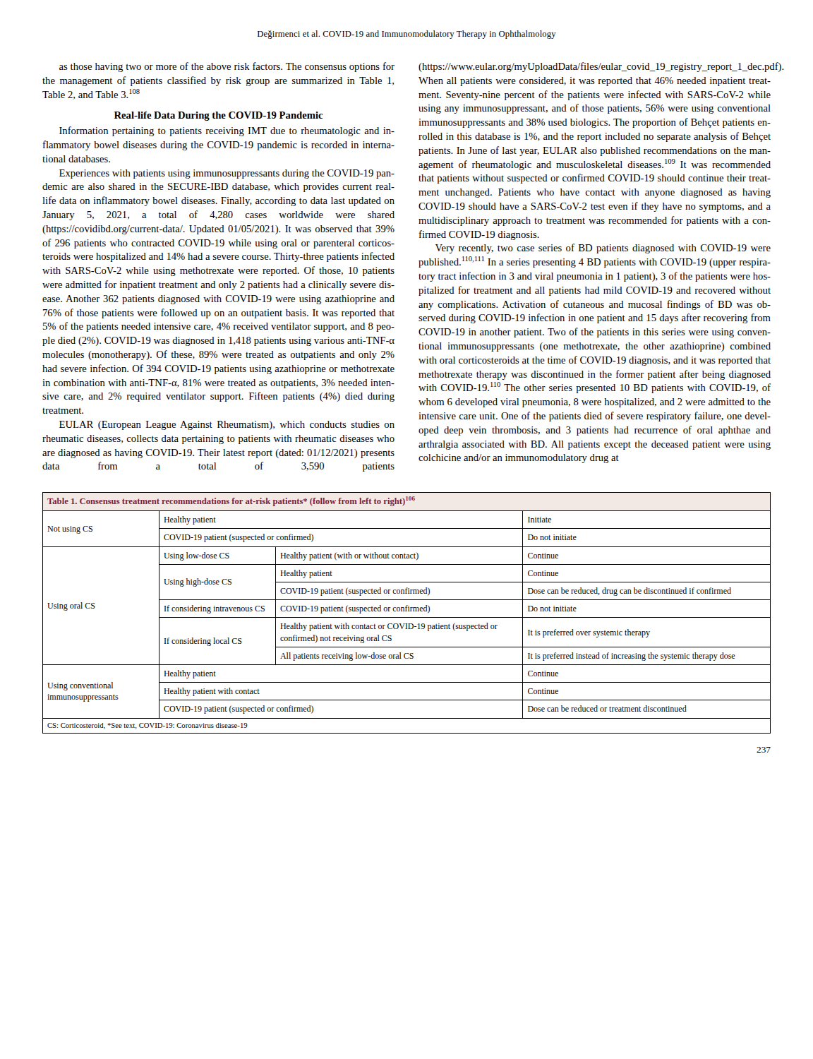Değirmenci et al. COVID-19 and Immunomodulatory Therapy in Ophthalmology
as those having two or more of the above risk factors. The consensus options for the management of patients classified by risk group are summarized in Table 1, Table 2, and Table 3.108
Real-life Data During the COVID-19 Pandemic
Information pertaining to patients receiving IMT due to rheumatologic and inflammatory bowel diseases during the COVID-19 pandemic is recorded in international databases.
Experiences with patients using immunosuppressants during the COVID-19 pandemic are also shared in the SECURE-IBD database, which provides current real-life data on inflammatory bowel diseases. Finally, according to data last updated on January 5, 2021, a total of 4,280 cases worldwide were shared (https://covidibd.org/current-data/. Updated 01/05/2021). It was observed that 39% of 296 patients who contracted COVID-19 while using oral or parenteral corticosteroids were hospitalized and 14% had a severe course. Thirty-three patients infected with SARS-CoV-2 while using methotrexate were reported. Of those, 10 patients were admitted for inpatient treatment and only 2 patients had a clinically severe disease. Another 362 patients diagnosed with COVID-19 were using azathioprine and 76% of those patients were followed up on an outpatient basis. It was reported that 5% of the patients needed intensive care, 4% received ventilator support, and 8 people died (2%). COVID-19 was diagnosed in 1,418 patients using various anti-TNF-α molecules (monotherapy). Of these, 89% were treated as outpatients and only 2% had severe infection. Of 394 COVID-19 patients using azathioprine or methotrexate in combination with anti-TNF-α, 81% were treated as outpatients, 3% needed intensive care, and 2% required ventilator support. Fifteen patients (4%) died during treatment.
EULAR (European League Against Rheumatism), which conducts studies on rheumatic diseases, collects data pertaining to patients with rheumatic diseases who are diagnosed as having COVID-19. Their latest report (dated: 01/12/2021) presents data from a total of 3,590 patients (https://www.eular.org/myUploadData/files/eular_covid_19_registry_report_1_dec.pdf). When all patients were considered, it was reported that 46% needed inpatient treatment. Seventy-nine percent of the patients were infected with SARS-CoV-2 while using any immunosuppressant, and of those patients, 56% were using conventional immunosuppressants and 38% used biologics. The proportion of Behçet patients enrolled in this database is 1%, and the report included no separate analysis of Behçet patients. In June of last year, EULAR also published recommendations on the management of rheumatologic and musculoskeletal diseases.109 It was recommended that patients without suspected or confirmed COVID-19 should continue their treatment unchanged. Patients who have contact with anyone diagnosed as having COVID-19 should have a SARS-CoV-2 test even if they have no symptoms, and a multidisciplinary approach to treatment was recommended for patients with a confirmed COVID-19 diagnosis.
Very recently, two case series of BD patients diagnosed with COVID-19 were published.110,111 In a series presenting 4 BD patients with COVID-19 (upper respiratory tract infection in 3 and viral pneumonia in 1 patient), 3 of the patients were hospitalized for treatment and all patients had mild COVID-19 and recovered without any complications. Activation of cutaneous and mucosal findings of BD was observed during COVID-19 infection in one patient and 15 days after recovering from COVID-19 in another patient. Two of the patients in this series were using conventional immunosuppressants (one methotrexate, the other azathioprine) combined with oral corticosteroids at the time of COVID-19 diagnosis, and it was reported that methotrexate therapy was discontinued in the former patient after being diagnosed with COVID-19.110 The other series presented 10 BD patients with COVID-19, of whom 6 developed viral pneumonia, 8 were hospitalized, and 2 were admitted to the intensive care unit. One of the patients died of severe respiratory failure, one developed deep vein thrombosis, and 3 patients had recurrence of oral aphthae and arthralgia associated with BD. All patients except the deceased patient were using colchicine and/or an immunomodulatory drug at
Table 1. Consensus treatment recommendations for at-risk patients* (follow from left to right) 106
| Not using CS | Healthy patient | Initiate |
| COVID-19 patient (suspected or confirmed) | Do not initiate |
| Using oral CS | Using low-dose CS | Healthy patient (with or without contact) | Continue |
| Using high-dose CS | Healthy patient | Continue |
| COVID-19 patient (suspected or confirmed) | Dose can be reduced, drug can be discontinued if confirmed |
| If considering intravenous CS | COVID-19 patient (suspected or confirmed) | Do not initiate |
| If considering local CS | Healthy patient with contact or COVID-19 patient (suspected or confirmed) not receiving oral CS | It is preferred over systemic therapy |
| All patients receiving low-dose oral CS | It is preferred instead of increasing the systemic therapy dose |
| Using conventional immunosuppressants | Healthy patient | Continue |
| Healthy patient with contact | Continue |
| COVID-19 patient (suspected or confirmed) | Dose can be reduced or treatment discontinued |
CS: Corticosteroid, *See text, COVID-19: Coronavirus disease-19
237